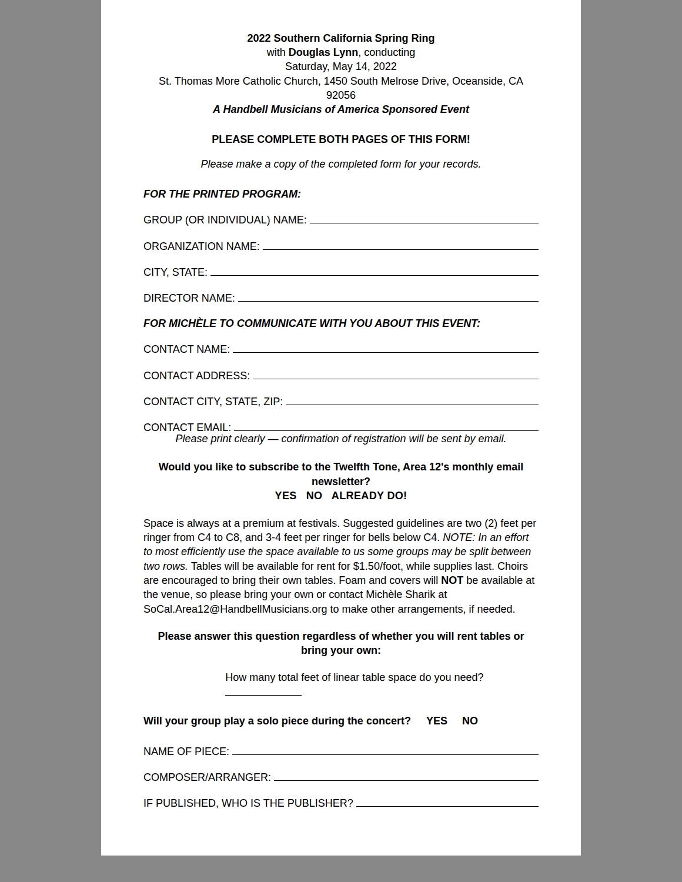2022 Southern California Spring Ring
with Douglas Lynn, conducting
Saturday, May 14, 2022
St. Thomas More Catholic Church, 1450 South Melrose Drive, Oceanside, CA 92056
A Handbell Musicians of America Sponsored Event
PLEASE COMPLETE BOTH PAGES OF THIS FORM!
Please make a copy of the completed form for your records.
FOR THE PRINTED PROGRAM:
GROUP (OR INDIVIDUAL) NAME:
ORGANIZATION NAME:
CITY, STATE:
DIRECTOR NAME:
FOR MICHÈLE TO COMMUNICATE WITH YOU ABOUT THIS EVENT:
CONTACT NAME:
CONTACT ADDRESS:
CONTACT CITY, STATE, ZIP:
CONTACT EMAIL:
Please print clearly — confirmation of registration will be sent by email.
Would you like to subscribe to the Twelfth Tone, Area 12's monthly email newsletter?
YES NO ALREADY DO!
Space is always at a premium at festivals. Suggested guidelines are two (2) feet per ringer from C4 to C8, and 3-4 feet per ringer for bells below C4. NOTE: In an effort to most efficiently use the space available to us some groups may be split between two rows. Tables will be available for rent for $1.50/foot, while supplies last. Choirs are encouraged to bring their own tables. Foam and covers will NOT be available at the venue, so please bring your own or contact Michèle Sharik at SoCal.Area12@HandbellMusicians.org to make other arrangements, if needed.
Please answer this question regardless of whether you will rent tables or bring your own:
How many total feet of linear table space do you need?
Will your group play a solo piece during the concert? YES NO
NAME OF PIECE:
COMPOSER/ARRANGER:
IF PUBLISHED, WHO IS THE PUBLISHER?